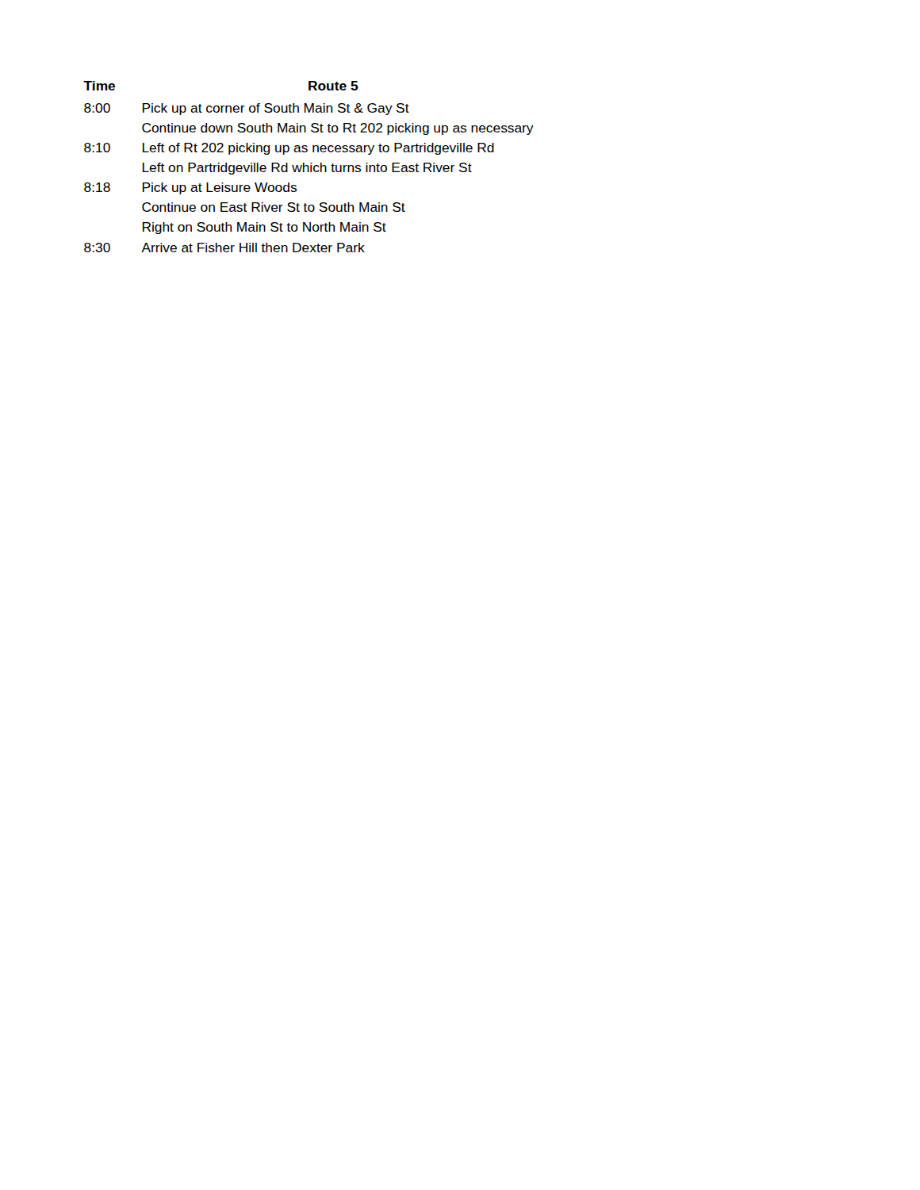| Time | Route 5 |
| --- | --- |
| 8:00 | Pick up at corner of South Main St & Gay St Continue down South Main St to Rt 202 picking up as necessary |
| 8:10 | Left of Rt 202 picking up as necessary to Partridgeville Rd Left on Partridgeville Rd which turns into East River St |
| 8:18 | Pick up at Leisure Woods Continue on East River St to South Main St Right on South Main St to North Main St |
| 8:30 | Arrive at Fisher Hill then Dexter Park |